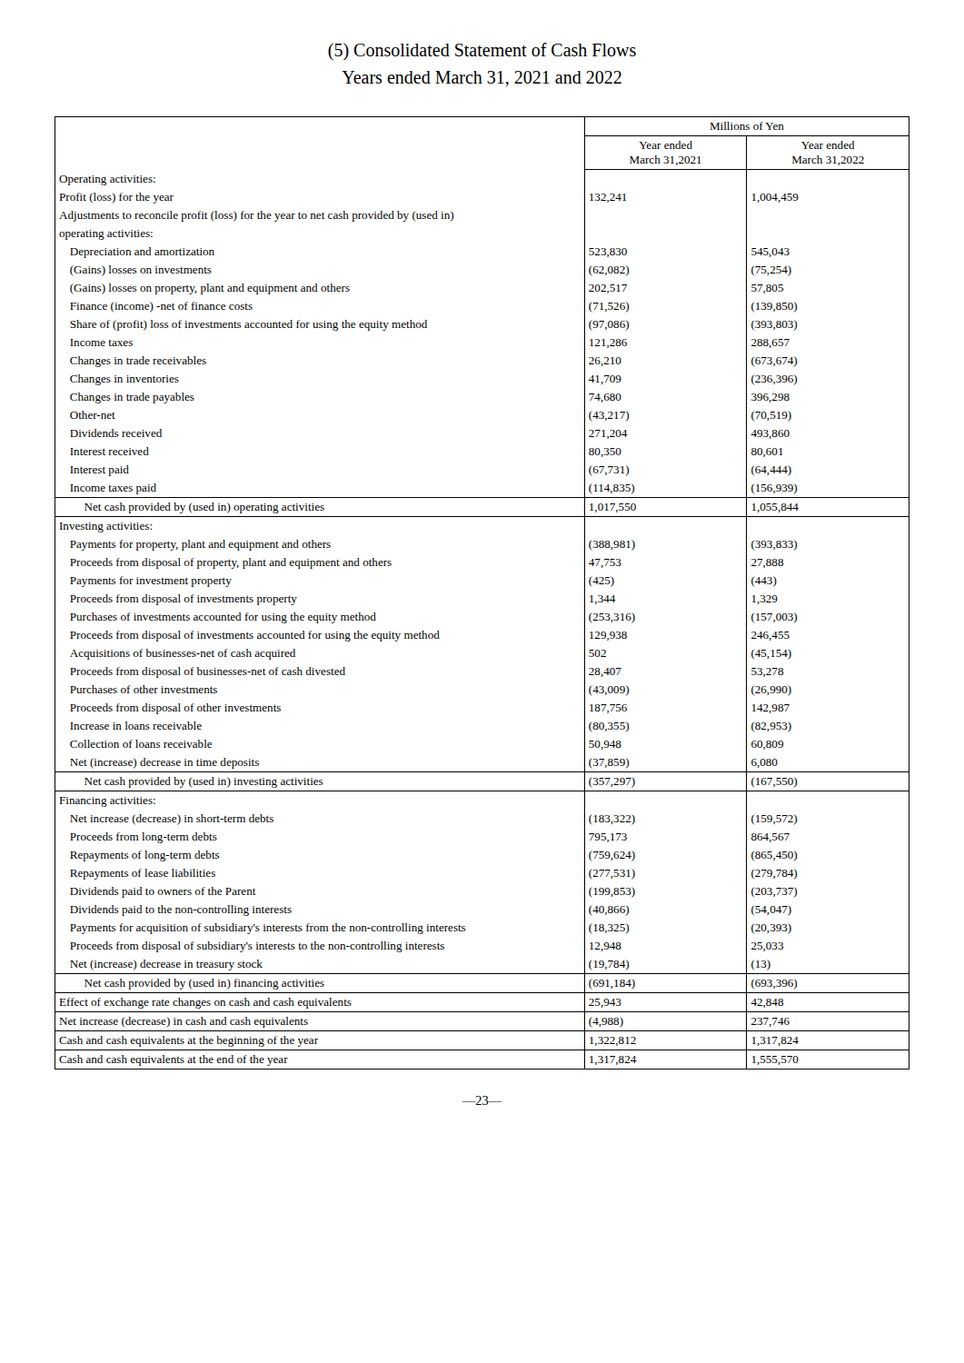(5) Consolidated Statement of Cash Flows
Years ended March 31, 2021 and 2022
| | Millions of Yen |
| --- | --- |
| Year ended March 31,2021 | Year ended March 31,2022 |
| Operating activities: | | |
| Profit (loss) for the year | 132,241 | 1,004,459 |
| Adjustments to reconcile profit (loss) for the year to net cash provided by (used in) | | |
| operating activities: | | |
| Depreciation and amortization | 523,830 | 545,043 |
| (Gains) losses on investments | (62,082) | (75,254) |
| (Gains) losses on property, plant and equipment and others | 202,517 | 57,805 |
| Finance (income) -net of finance costs | (71,526) | (139,850) |
| Share of (profit) loss of investments accounted for using the equity method | (97,086) | (393,803) |
| Income taxes | 121,286 | 288,657 |
| Changes in trade receivables | 26,210 | (673,674) |
| Changes in inventories | 41,709 | (236,396) |
| Changes in trade payables | 74,680 | 396,298 |
| Other-net | (43,217) | (70,519) |
| Dividends received | 271,204 | 493,860 |
| Interest received | 80,350 | 80,601 |
| Interest paid | (67,731) | (64,444) |
| Income taxes paid | (114,835) | (156,939) |
| Net cash provided by (used in) operating activities | 1,017,550 | 1,055,844 |
| Investing activities: | | |
| Payments for property, plant and equipment and others | (388,981) | (393,833) |
| Proceeds from disposal of property, plant and equipment and others | 47,753 | 27,888 |
| Payments for investment property | (425) | (443) |
| Proceeds from disposal of investments property | 1,344 | 1,329 |
| Purchases of investments accounted for using the equity method | (253,316) | (157,003) |
| Proceeds from disposal of investments accounted for using the equity method | 129,938 | 246,455 |
| Acquisitions of businesses-net of cash acquired | 502 | (45,154) |
| Proceeds from disposal of businesses-net of cash divested | 28,407 | 53,278 |
| Purchases of other investments | (43,009) | (26,990) |
| Proceeds from disposal of other investments | 187,756 | 142,987 |
| Increase in loans receivable | (80,355) | (82,953) |
| Collection of loans receivable | 50,948 | 60,809 |
| Net (increase) decrease in time deposits | (37,859) | 6,080 |
| Net cash provided by (used in) investing activities | (357,297) | (167,550) |
| Financing activities: | | |
| Net increase (decrease) in short-term debts | (183,322) | (159,572) |
| Proceeds from long-term debts | 795,173 | 864,567 |
| Repayments of long-term debts | (759,624) | (865,450) |
| Repayments of lease liabilities | (277,531) | (279,784) |
| Dividends paid to owners of the Parent | (199,853) | (203,737) |
| Dividends paid to the non-controlling interests | (40,866) | (54,047) |
| Payments for acquisition of subsidiary's interests from the non-controlling interests | (18,325) | (20,393) |
| Proceeds from disposal of subsidiary's interests to the non-controlling interests | 12,948 | 25,033 |
| Net (increase) decrease in treasury stock | (19,784) | (13) |
| Net cash provided by (used in) financing activities | (691,184) | (693,396) |
| Effect of exchange rate changes on cash and cash equivalents | 25,943 | 42,848 |
| Net increase (decrease) in cash and cash equivalents | (4,988) | 237,746 |
| Cash and cash equivalents at the beginning of the year | 1,322,812 | 1,317,824 |
| Cash and cash equivalents at the end of the year | 1,317,824 | 1,555,570 |
—23—